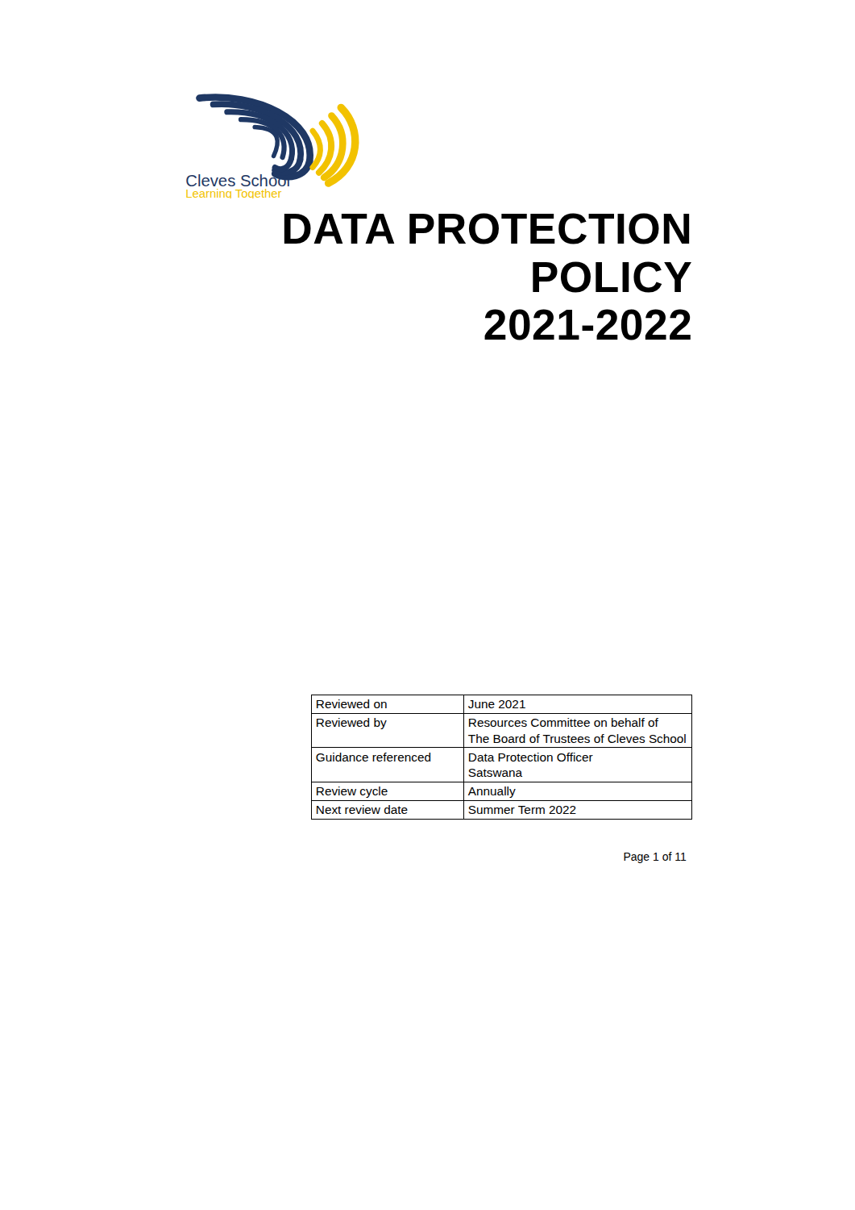Cleves School Learning Together
DATA PROTECTION
POLICY
2021-2022
| Reviewed on | June 2021 |
| Reviewed by | Resources Committee on behalf of The Board of Trustees of Cleves School |
| Guidance referenced | Data Protection Officer Satswana |
| Review cycle | Annually |
| Next review date | Summer Term 2022 |
Page 1 of 11